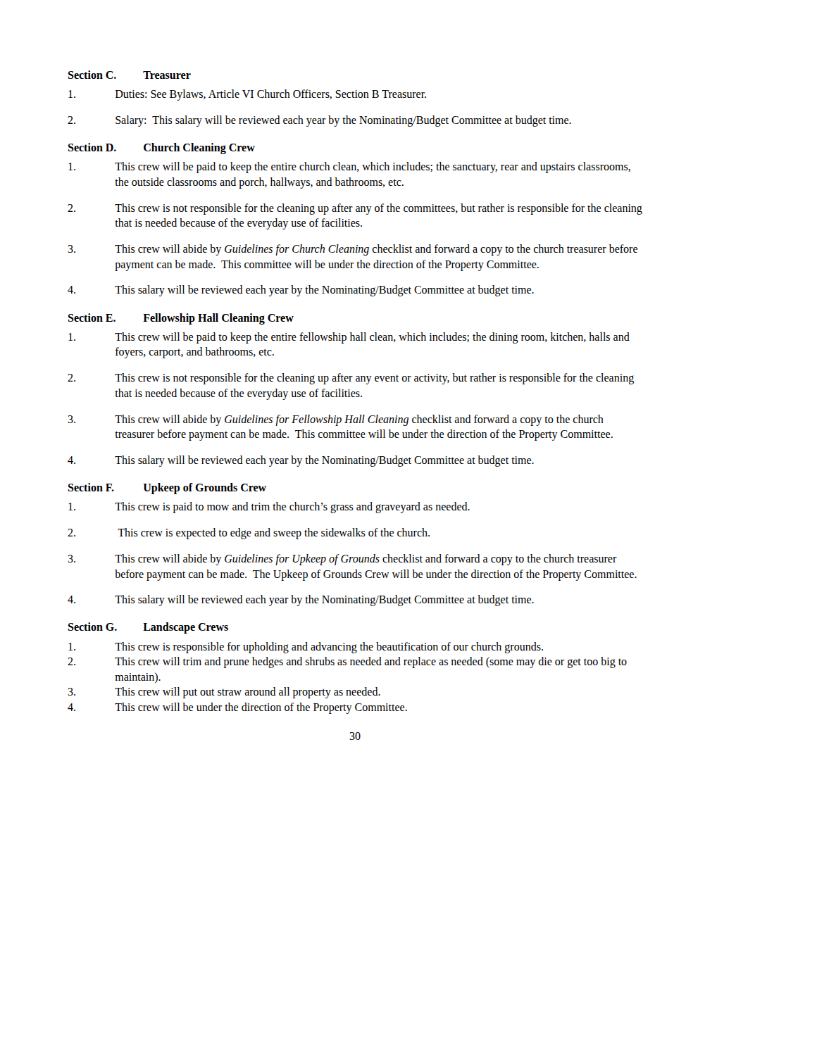Section C. Treasurer
1. Duties: See Bylaws, Article VI Church Officers, Section B Treasurer.
2. Salary: This salary will be reviewed each year by the Nominating/Budget Committee at budget time.
Section D. Church Cleaning Crew
1. This crew will be paid to keep the entire church clean, which includes; the sanctuary, rear and upstairs classrooms, the outside classrooms and porch, hallways, and bathrooms, etc.
2. This crew is not responsible for the cleaning up after any of the committees, but rather is responsible for the cleaning that is needed because of the everyday use of facilities.
3. This crew will abide by Guidelines for Church Cleaning checklist and forward a copy to the church treasurer before payment can be made. This committee will be under the direction of the Property Committee.
4. This salary will be reviewed each year by the Nominating/Budget Committee at budget time.
Section E. Fellowship Hall Cleaning Crew
1. This crew will be paid to keep the entire fellowship hall clean, which includes; the dining room, kitchen, halls and foyers, carport, and bathrooms, etc.
2. This crew is not responsible for the cleaning up after any event or activity, but rather is responsible for the cleaning that is needed because of the everyday use of facilities.
3. This crew will abide by Guidelines for Fellowship Hall Cleaning checklist and forward a copy to the church treasurer before payment can be made. This committee will be under the direction of the Property Committee.
4. This salary will be reviewed each year by the Nominating/Budget Committee at budget time.
Section F. Upkeep of Grounds Crew
1. This crew is paid to mow and trim the church’s grass and graveyard as needed.
2. This crew is expected to edge and sweep the sidewalks of the church.
3. This crew will abide by Guidelines for Upkeep of Grounds checklist and forward a copy to the church treasurer before payment can be made. The Upkeep of Grounds Crew will be under the direction of the Property Committee.
4. This salary will be reviewed each year by the Nominating/Budget Committee at budget time.
Section G. Landscape Crews
1. This crew is responsible for upholding and advancing the beautification of our church grounds.
2. This crew will trim and prune hedges and shrubs as needed and replace as needed (some may die or get too big to maintain).
3. This crew will put out straw around all property as needed.
4. This crew will be under the direction of the Property Committee.
30